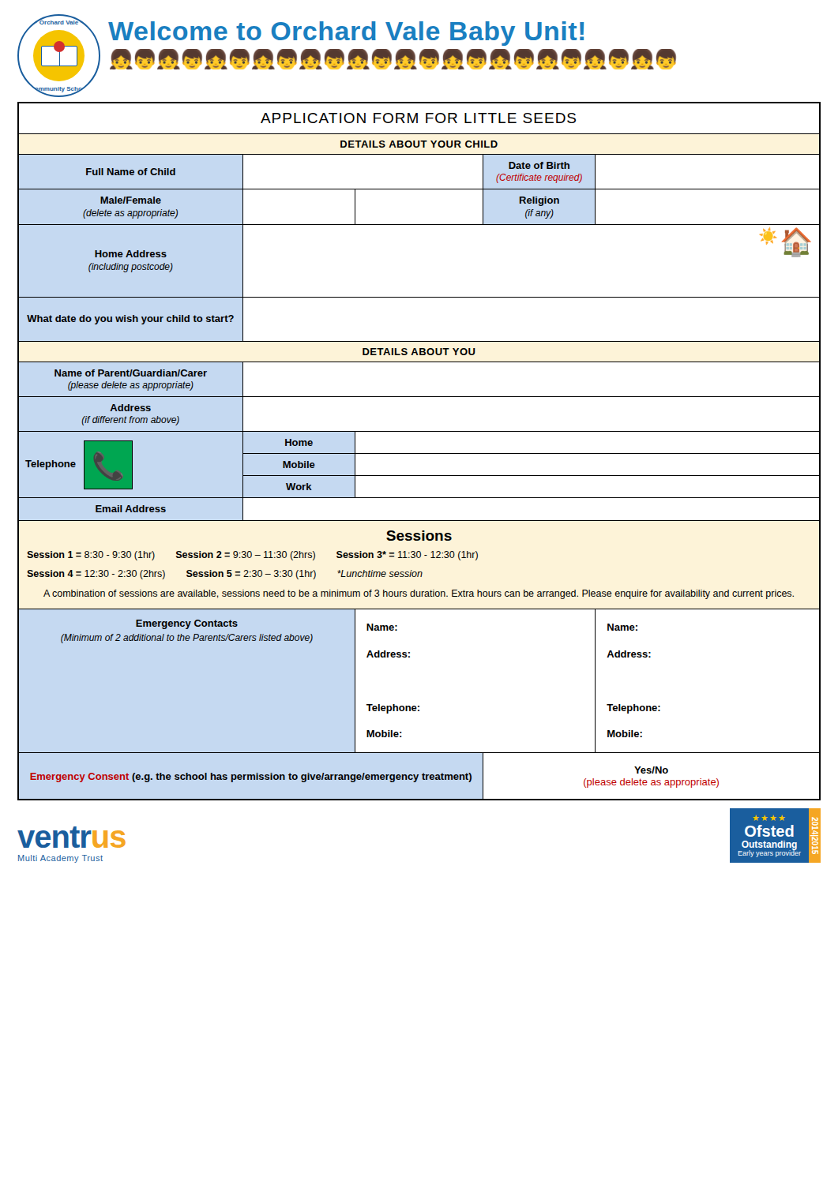· Orchard Vale · Community School
Welcome to Orchard Vale Baby Unit!
👧👦👧👦👧👦👧👦👧👦👧👦👧👦👧👦👧👦👧👦👧👦👧👦
| APPLICATION FORM FOR LITTLE SEEDS |
| DETAILS ABOUT YOUR CHILD |
| Full Name of Child | | Date of Birth (Certificate required) | |
| Male/Female (delete as appropriate) | | | Religion (if any) | |
| Home Address (including postcode) | ☀️ 🏠 |
| What date do you wish your child to start? | |
| DETAILS ABOUT YOU |
| Name of Parent/Guardian/Carer (please delete as appropriate) | |
| Address (if different from above) | |
| Telephone 📞 | Home | |
| Mobile | |
| Work | |
| Email Address | |
| Sessions Session 1 = 8:30 - 9:30 (1hr) Session 2 = 9:30 – 11:30 (2hrs) Session 3* = 11:30 - 12:30 (1hr) Session 4 = 12:30 - 2:30 (2hrs) Session 5 = 2:30 – 3:30 (1hr) *Lunchtime session A combination of sessions are available, sessions need to be a minimum of 3 hours duration. Extra hours can be arranged. Please enquire for availability and current prices. |
| Emergency Contacts (Minimum of 2 additional to the Parents/Carers listed above) | Name: Address: Telephone: Mobile: | Name: Address: Telephone: Mobile: |
| Emergency Consent (e.g. the school has permission to give/arrange/emergency treatment) | Yes/No (please delete as appropriate) |
ventrus
Multi Academy Trust
★★★★
Ofsted
Outstanding
Early years provider
2014|2015